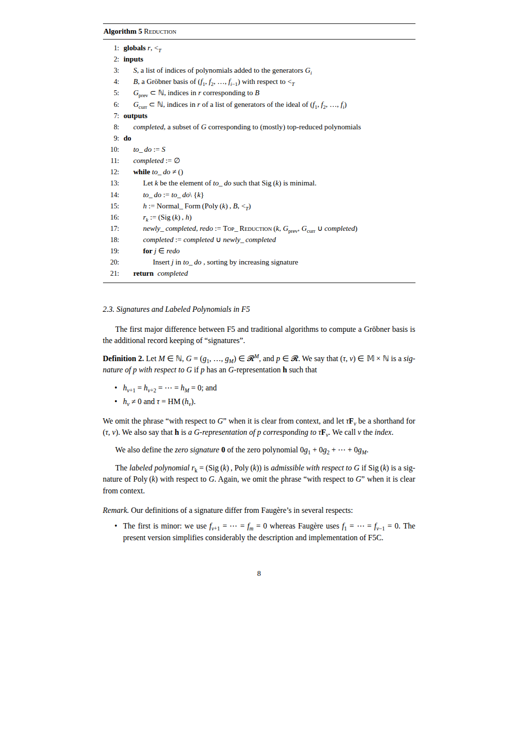Algorithm 5 Reduction
globals r, <T
inputs
S, a list of indices of polynomials added to the generators Gi
B, a Gröbner basis of (f1, f2, …, fi−1) with respect to <T
Gprev ⊂ ℕ, indices in r corresponding to B
Gcurr ⊂ ℕ, indices in r of a list of generators of the ideal of (f1, f2, …, fi)
outputs
completed, a subset of G corresponding to (mostly) top-reduced polynomials
do
to_ do := S
completed := ∅
while to_ do ≠ ()
Let k be the element of to_ do such that Sig (k) is minimal.
to_ do := to_ do\ {k}
h := Normal_ Form (Poly (k) , B, <T)
rk := (Sig (k) , h)
newly_ completed, redo := Top_ Reduction (k, Gprev, Gcurr ∪ completed)
completed := completed ∪ newly_ completed
for j ∈ redo
Insert j in to_ do , sorting by increasing signature
return completed
2.3. Signatures and Labeled Polynomials in F5
The first major difference between F5 and traditional algorithms to compute a Gröbner basis is the additional record keeping of “signatures”.
Definition 2. Let M ∈ ℕ, G = (g1, …, gM) ∈ 𝓡M, and p ∈ 𝓡. We say that (τ, ν) ∈ 𝕄 × ℕ is a signature of p with respect to G if p has an G-representation h such that
hν+1 = hν+2 = ⋯ = hM = 0; and
hν ≠ 0 and τ = HM (hν).
We omit the phrase “with respect to G” when it is clear from context, and let τFν be a shorthand for (τ, ν). We also say that h is a G-representation of p corresponding to τFν. We call ν the index.
We also define the zero signature 0 of the zero polynomial 0g1 + 0g2 + ⋯ + 0gM.
The labeled polynomial rk = (Sig (k) , Poly (k)) is admissible with respect to G if Sig (k) is a signature of Poly (k) with respect to G. Again, we omit the phrase “with respect to G” when it is clear from context.
Remark. Our definitions of a signature differ from Faugère’s in several respects:
The first is minor: we use fν+1 = ⋯ = fm = 0 whereas Faugère uses f1 = ⋯ = fν−1 = 0. The present version simplifies considerably the description and implementation of F5C.
8